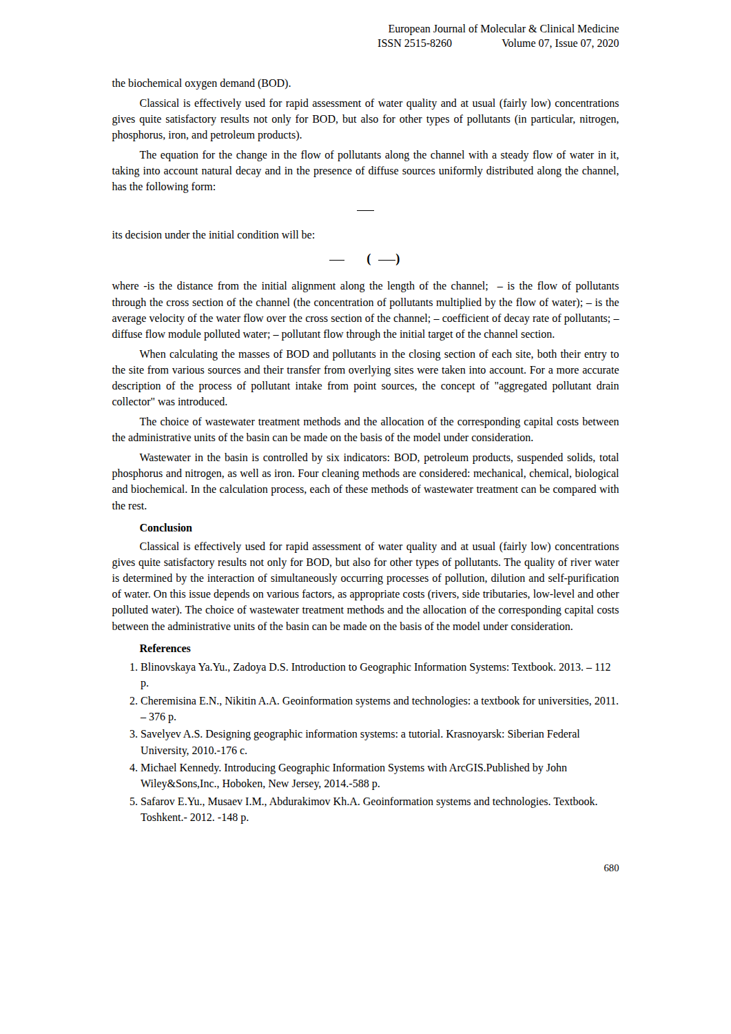European Journal of Molecular & Clinical Medicine ISSN 2515-8260 Volume 07, Issue 07, 2020
the biochemical oxygen demand (BOD).
Classical is effectively used for rapid assessment of water quality and at usual (fairly low) concentrations gives quite satisfactory results not only for BOD, but also for other types of pollutants (in particular, nitrogen, phosphorus, iron, and petroleum products).
The equation for the change in the flow of pollutants along the channel with a steady flow of water in it, taking into account natural decay and in the presence of diffuse sources uniformly distributed along the channel, has the following form:
its decision under the initial condition will be:
( )
where -is the distance from the initial alignment along the length of the channel; – is the flow of pollutants through the cross section of the channel (the concentration of pollutants multiplied by the flow of water); – is the average velocity of the water flow over the cross section of the channel; – coefficient of decay rate of pollutants; – diffuse flow module polluted water; – pollutant flow through the initial target of the channel section.
When calculating the masses of BOD and pollutants in the closing section of each site, both their entry to the site from various sources and their transfer from overlying sites were taken into account. For a more accurate description of the process of pollutant intake from point sources, the concept of "aggregated pollutant drain collector" was introduced.
The choice of wastewater treatment methods and the allocation of the corresponding capital costs between the administrative units of the basin can be made on the basis of the model under consideration.
Wastewater in the basin is controlled by six indicators: BOD, petroleum products, suspended solids, total phosphorus and nitrogen, as well as iron. Four cleaning methods are considered: mechanical, chemical, biological and biochemical. In the calculation process, each of these methods of wastewater treatment can be compared with the rest.
Conclusion
Classical is effectively used for rapid assessment of water quality and at usual (fairly low) concentrations gives quite satisfactory results not only for BOD, but also for other types of pollutants. The quality of river water is determined by the interaction of simultaneously occurring processes of pollution, dilution and self-purification of water. On this issue depends on various factors, as appropriate costs (rivers, side tributaries, low-level and other polluted water). The choice of wastewater treatment methods and the allocation of the corresponding capital costs between the administrative units of the basin can be made on the basis of the model under consideration.
References
Blinovskaya Ya.Yu., Zadoya D.S. Introduction to Geographic Information Systems: Textbook. 2013. – 112 p.
Cheremisina E.N., Nikitin A.A. Geoinformation systems and technologies: a textbook for universities, 2011. – 376 p.
Savelyev A.S. Designing geographic information systems: a tutorial. Krasnoyarsk: Siberian Federal University, 2010.-176 c.
Michael Kennedy. Introducing Geographic Information Systems with ArcGIS.Published by John Wiley&Sons,Inc., Hoboken, New Jersey, 2014.-588 p.
Safarov E.Yu., Musaev I.M., Abdurakimov Kh.A. Geoinformation systems and technologies. Textbook. Toshkent.- 2012. -148 p.
680